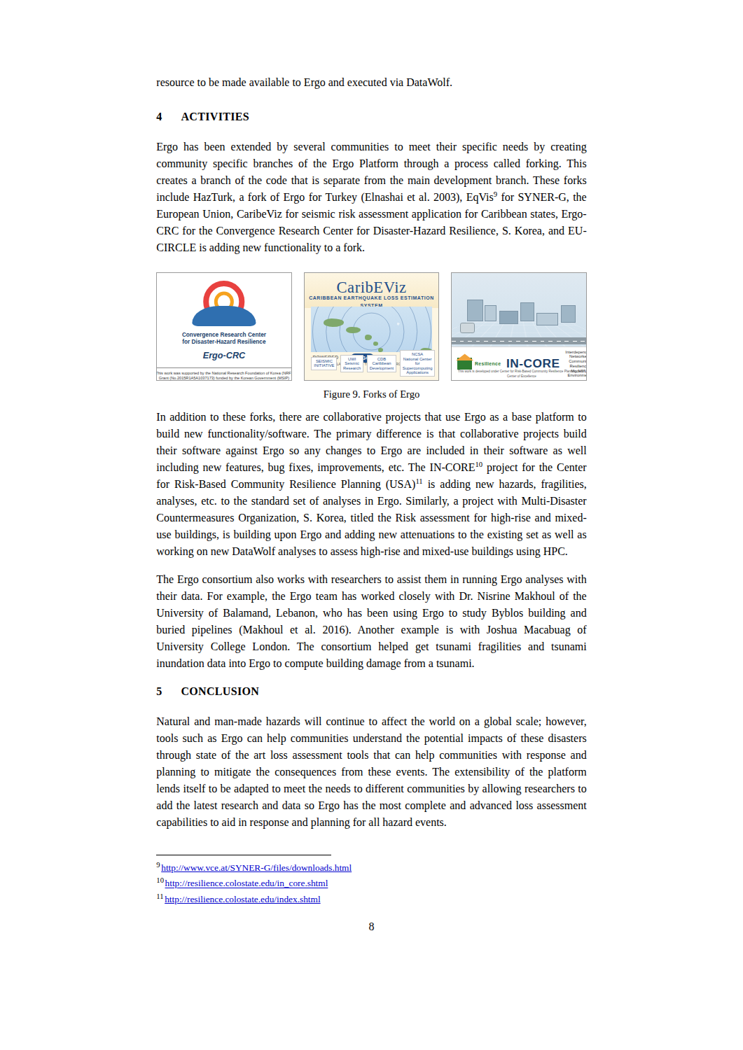resource to be made available to Ergo and executed via DataWolf.
4 ACTIVITIES
Ergo has been extended by several communities to meet their specific needs by creating community specific branches of the Ergo Platform through a process called forking. This creates a branch of the code that is separate from the main development branch. These forks include HazTurk, a fork of Ergo for Turkey (Elnashai et al. 2003), EqVis9 for SYNER-G, the European Union, CaribeViz for seismic risk assessment application for Caribbean states, Ergo-CRC for the Convergence Research Center for Disaster-Hazard Resilience, S. Korea, and EU-CIRCLE is adding new functionality to a fork.
Convergence Research Center
for Disaster-Hazard Resilience
Ergo-CRC
This work was supported by the National Research Foundation of Korea (NRF) Grant (No.2015R1A5A1037173) funded by the Korean Government (MSIP)
CaribEViz
CARIBBEAN EARTHQUAKE LOSS ESTIMATION SYSTEM
POWERED BY ERGO
WITH THE COLLABORATION OF THE FOLLOWING ORGANIZATIONS
SEISMIC
INITIATIVE
UWI
Seismic
Research
CDB
Caribbean
Development
NCSA
National Center for
Supercomputing
Applications
Resilience
IN-CORE
Interdependent Networked Community Resilience
Modeling Environment
This work is developed under Center for Risk-Based Community Resilience Planning, NIST Center of Excellence
Figure 9. Forks of Ergo
In addition to these forks, there are collaborative projects that use Ergo as a base platform to build new functionality/software. The primary difference is that collaborative projects build their software against Ergo so any changes to Ergo are included in their software as well including new features, bug fixes, improvements, etc. The IN-CORE10 project for the Center for Risk-Based Community Resilience Planning (USA)11 is adding new hazards, fragilities, analyses, etc. to the standard set of analyses in Ergo. Similarly, a project with Multi-Disaster Countermeasures Organization, S. Korea, titled the Risk assessment for high-rise and mixed-use buildings, is building upon Ergo and adding new attenuations to the existing set as well as working on new DataWolf analyses to assess high-rise and mixed-use buildings using HPC.
The Ergo consortium also works with researchers to assist them in running Ergo analyses with their data. For example, the Ergo team has worked closely with Dr. Nisrine Makhoul of the University of Balamand, Lebanon, who has been using Ergo to study Byblos building and buried pipelines (Makhoul et al. 2016). Another example is with Joshua Macabuag of University College London. The consortium helped get tsunami fragilities and tsunami inundation data into Ergo to compute building damage from a tsunami.
5 CONCLUSION
Natural and man-made hazards will continue to affect the world on a global scale; however, tools such as Ergo can help communities understand the potential impacts of these disasters through state of the art loss assessment tools that can help communities with response and planning to mitigate the consequences from these events. The extensibility of the platform lends itself to be adapted to meet the needs to different communities by allowing researchers to add the latest research and data so Ergo has the most complete and advanced loss assessment capabilities to aid in response and planning for all hazard events.
9http://www.vce.at/SYNER-G/files/downloads.html
10http://resilience.colostate.edu/in_core.shtml
11http://resilience.colostate.edu/index.shtml
8